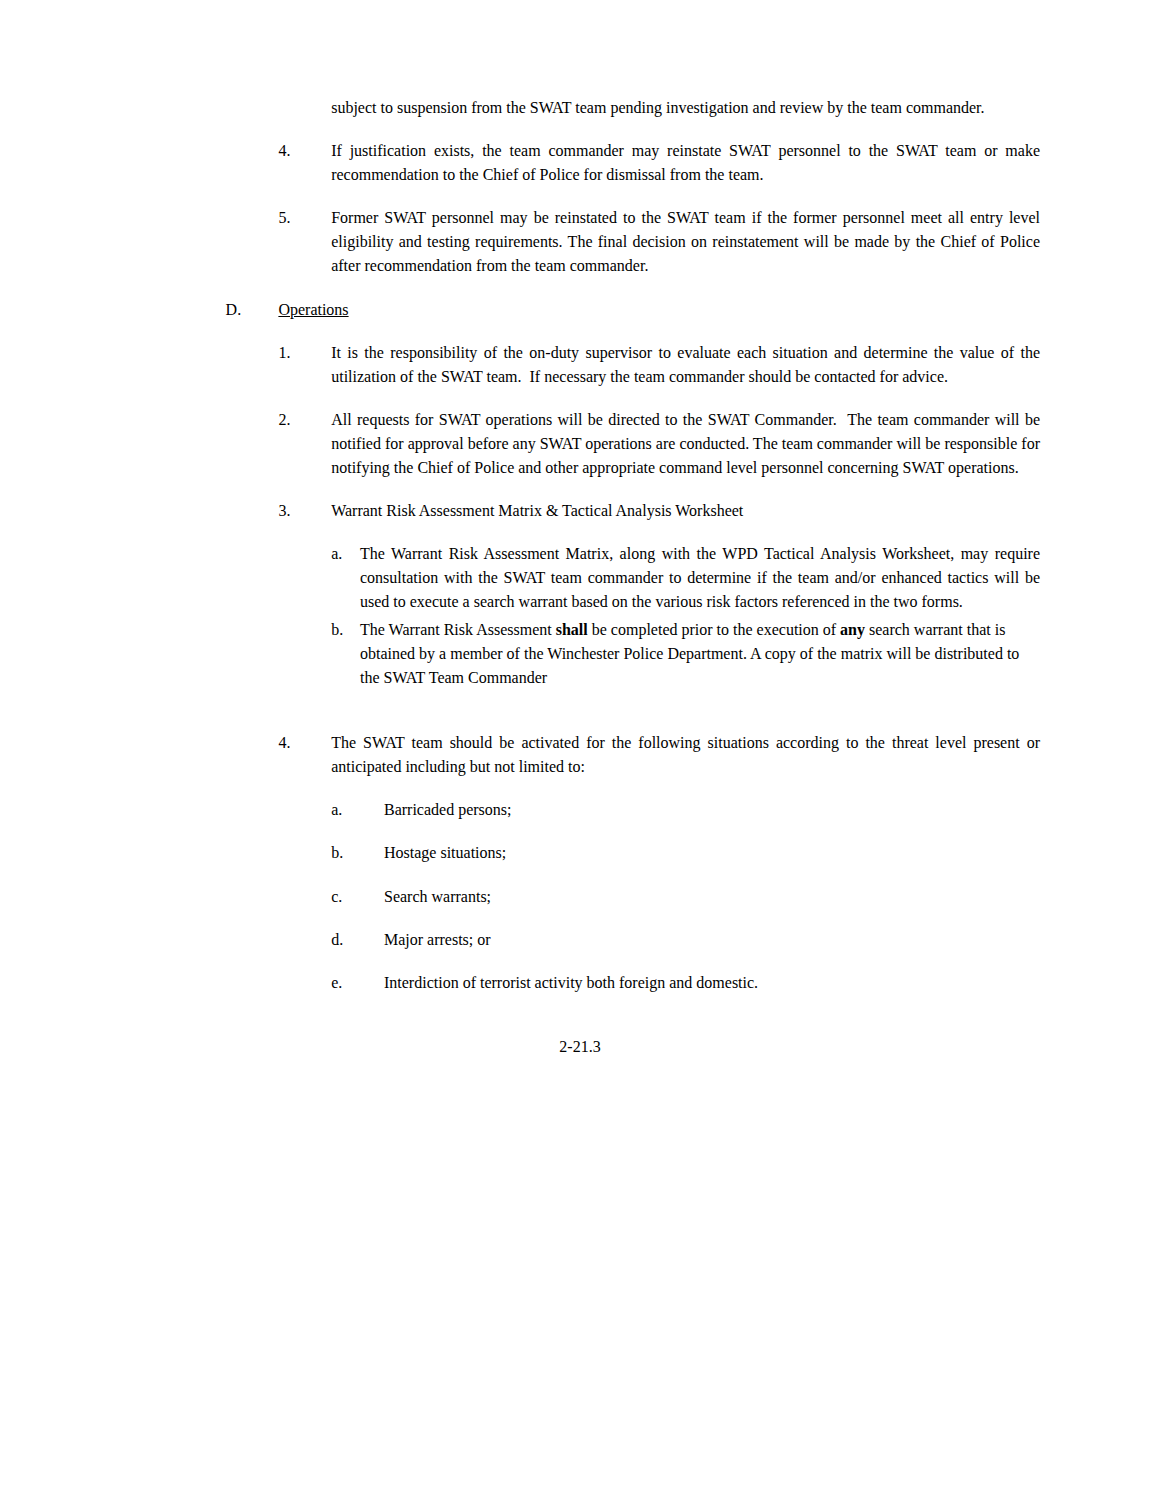subject to suspension from the SWAT team pending investigation and review by the team commander.
4.
If justification exists, the team commander may reinstate SWAT personnel to the SWAT team or make recommendation to the Chief of Police for dismissal from the team.
5.
Former SWAT personnel may be reinstated to the SWAT team if the former personnel meet all entry level eligibility and testing requirements. The final decision on reinstatement will be made by the Chief of Police after recommendation from the team commander.
D.
Operations
1.
It is the responsibility of the on-duty supervisor to evaluate each situation and determine the value of the utilization of the SWAT team. If necessary the team commander should be contacted for advice.
2.
All requests for SWAT operations will be directed to the SWAT Commander. The team commander will be notified for approval before any SWAT operations are conducted. The team commander will be responsible for notifying the Chief of Police and other appropriate command level personnel concerning SWAT operations.
3.
Warrant Risk Assessment Matrix & Tactical Analysis Worksheet
a.
The Warrant Risk Assessment Matrix, along with the WPD Tactical Analysis Worksheet, may require consultation with the SWAT team commander to determine if the team and/or enhanced tactics will be used to execute a search warrant based on the various risk factors referenced in the two forms.
b.
The Warrant Risk Assessment shall be completed prior to the execution of any search warrant that is obtained by a member of the Winchester Police Department. A copy of the matrix will be distributed to the SWAT Team Commander
4.
The SWAT team should be activated for the following situations according to the threat level present or anticipated including but not limited to:
a.
Barricaded persons;
b.
Hostage situations;
c.
Search warrants;
d.
Major arrests; or
e.
Interdiction of terrorist activity both foreign and domestic.
2-21.3